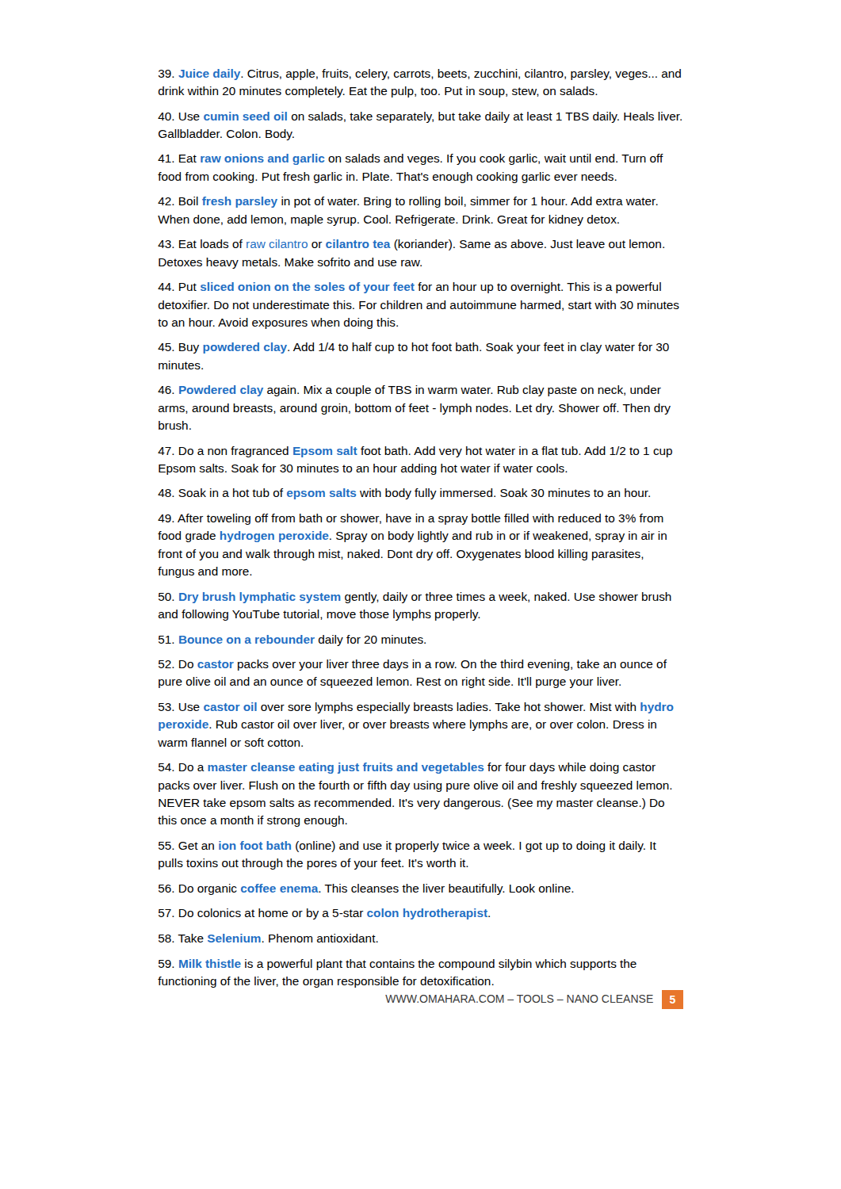39. Juice daily. Citrus, apple, fruits, celery, carrots, beets, zucchini, cilantro, parsley, veges... and drink within 20 minutes completely. Eat the pulp, too. Put in soup, stew, on salads.
40. Use cumin seed oil on salads, take separately, but take daily at least 1 TBS daily. Heals liver. Gallbladder. Colon. Body.
41. Eat raw onions and garlic on salads and veges. If you cook garlic, wait until end. Turn off food from cooking. Put fresh garlic in. Plate. That's enough cooking garlic ever needs.
42. Boil fresh parsley in pot of water. Bring to rolling boil, simmer for 1 hour. Add extra water. When done, add lemon, maple syrup. Cool. Refrigerate. Drink. Great for kidney detox.
43. Eat loads of raw cilantro or cilantro tea (koriander). Same as above. Just leave out lemon. Detoxes heavy metals. Make sofrito and use raw.
44. Put sliced onion on the soles of your feet for an hour up to overnight. This is a powerful detoxifier. Do not underestimate this. For children and autoimmune harmed, start with 30 minutes to an hour. Avoid exposures when doing this.
45. Buy powdered clay. Add 1/4 to half cup to hot foot bath. Soak your feet in clay water for 30 minutes.
46. Powdered clay again. Mix a couple of TBS in warm water. Rub clay paste on neck, under arms, around breasts, around groin, bottom of feet - lymph nodes. Let dry. Shower off. Then dry brush.
47. Do a non fragranced Epsom salt foot bath. Add very hot water in a flat tub. Add 1/2 to 1 cup Epsom salts. Soak for 30 minutes to an hour adding hot water if water cools.
48. Soak in a hot tub of epsom salts with body fully immersed. Soak 30 minutes to an hour.
49. After toweling off from bath or shower, have in a spray bottle filled with reduced to 3% from food grade hydrogen peroxide. Spray on body lightly and rub in or if weakened, spray in air in front of you and walk through mist, naked. Dont dry off. Oxygenates blood killing parasites, fungus and more.
50. Dry brush lymphatic system gently, daily or three times a week, naked. Use shower brush and following YouTube tutorial, move those lymphs properly.
51. Bounce on a rebounder daily for 20 minutes.
52. Do castor packs over your liver three days in a row. On the third evening, take an ounce of pure olive oil and an ounce of squeezed lemon. Rest on right side. It'll purge your liver.
53. Use castor oil over sore lymphs especially breasts ladies. Take hot shower. Mist with hydro peroxide. Rub castor oil over liver, or over breasts where lymphs are, or over colon. Dress in warm flannel or soft cotton.
54. Do a master cleanse eating just fruits and vegetables for four days while doing castor packs over liver. Flush on the fourth or fifth day using pure olive oil and freshly squeezed lemon. NEVER take epsom salts as recommended. It's very dangerous. (See my master cleanse.) Do this once a month if strong enough.
55. Get an ion foot bath (online) and use it properly twice a week. I got up to doing it daily. It pulls toxins out through the pores of your feet. It's worth it.
56. Do organic coffee enema. This cleanses the liver beautifully. Look online.
57. Do colonics at home or by a 5-star colon hydrotherapist.
58. Take Selenium. Phenom antioxidant.
59. Milk thistle is a powerful plant that contains the compound silybin which supports the functioning of the liver, the organ responsible for detoxification.
WWW.OMAHARA.COM – TOOLS – NANO CLEANSE 5